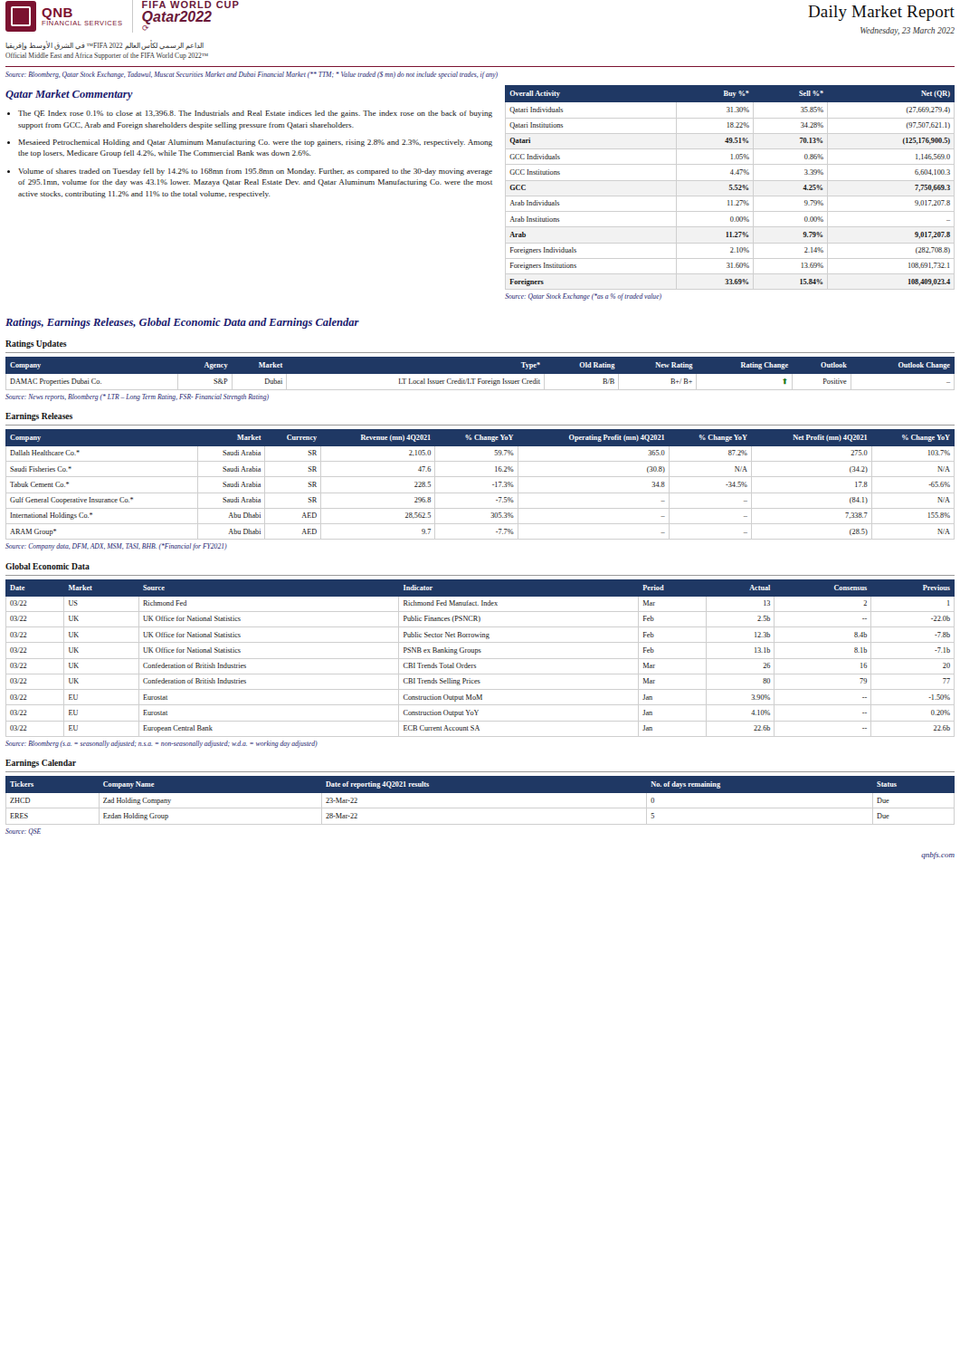QNB
FINANCIAL SERVICES
FIFA WORLD CUP
Qatar2022
⟳
Daily Market Report
Wednesday, 23 March 2022
الداعم الرسمي لكأس العالم FIFA 2022™ في الشرق الأوسط وإفريقيا
Official Middle East and Africa Supporter of the FIFA World Cup 2022™
Source: Bloomberg, Qatar Stock Exchange, Tadawul, Muscat Securities Market and Dubai Financial Market (** TTM; * Value traded ($ mn) do not include special trades, if any)
Qatar Market Commentary
The QE Index rose 0.1% to close at 13,396.8. The Industrials and Real Estate indices led the gains. The index rose on the back of buying support from GCC, Arab and Foreign shareholders despite selling pressure from Qatari shareholders.
Mesaieed Petrochemical Holding and Qatar Aluminum Manufacturing Co. were the top gainers, rising 2.8% and 2.3%, respectively. Among the top losers, Medicare Group fell 4.2%, while The Commercial Bank was down 2.6%.
Volume of shares traded on Tuesday fell by 14.2% to 168mn from 195.8mn on Monday. Further, as compared to the 30-day moving average of 295.1mn, volume for the day was 43.1% lower. Mazaya Qatar Real Estate Dev. and Qatar Aluminum Manufacturing Co. were the most active stocks, contributing 11.2% and 11% to the total volume, respectively.
| Overall Activity | Buy %* | Sell %* | Net (QR) |
| --- | --- | --- | --- |
| Qatari Individuals | 31.30% | 35.85% | (27,669,279.4) |
| Qatari Institutions | 18.22% | 34.28% | (97,507,621.1) |
| Qatari | 49.51% | 70.13% | (125,176,900.5) |
| GCC Individuals | 1.05% | 0.86% | 1,146,569.0 |
| GCC Institutions | 4.47% | 3.39% | 6,604,100.3 |
| GCC | 5.52% | 4.25% | 7,750,669.3 |
| Arab Individuals | 11.27% | 9.79% | 9,017,207.8 |
| Arab Institutions | 0.00% | 0.00% | – |
| Arab | 11.27% | 9.79% | 9,017,207.8 |
| Foreigners Individuals | 2.10% | 2.14% | (282,708.8) |
| Foreigners Institutions | 31.60% | 13.69% | 108,691,732.1 |
| Foreigners | 33.69% | 15.84% | 108,409,023.4 |
Source: Qatar Stock Exchange (*as a % of traded value)
Ratings, Earnings Releases, Global Economic Data and Earnings Calendar
Ratings Updates
| Company | Agency | Market | Type* | Old Rating | New Rating | Rating Change | Outlook | Outlook Change |
| --- | --- | --- | --- | --- | --- | --- | --- | --- |
| DAMAC Properties Dubai Co. | S&P | Dubai | LT Local Issuer Credit/LT Foreign Issuer Credit | B/B | B+/ B+ | ⬆ | Positive | – |
Source: News reports, Bloomberg (* LTR – Long Term Rating, FSR- Financial Strength Rating)
Earnings Releases
| Company | Market | Currency | Revenue (mn) 4Q2021 | % Change YoY | Operating Profit (mn) 4Q2021 | % Change YoY | Net Profit (mn) 4Q2021 | % Change YoY |
| --- | --- | --- | --- | --- | --- | --- | --- | --- |
| Dallah Healthcare Co.* | Saudi Arabia | SR | 2,105.0 | 59.7% | 365.0 | 87.2% | 275.0 | 103.7% |
| Saudi Fisheries Co.* | Saudi Arabia | SR | 47.6 | 16.2% | (30.8) | N/A | (34.2) | N/A |
| Tabuk Cement Co.* | Saudi Arabia | SR | 228.5 | -17.3% | 34.8 | -34.5% | 17.8 | -65.6% |
| Gulf General Cooperative Insurance Co.* | Saudi Arabia | SR | 296.8 | -7.5% | – | – | (84.1) | N/A |
| International Holdings Co.* | Abu Dhabi | AED | 28,562.5 | 305.3% | – | – | 7,338.7 | 155.8% |
| ARAM Group* | Abu Dhabi | AED | 9.7 | -7.7% | – | – | (28.5) | N/A |
Source: Company data, DFM, ADX, MSM, TASI, BHB. (*Financial for FY2021)
Global Economic Data
| Date | Market | Source | Indicator | Period | Actual | Consensus | Previous |
| --- | --- | --- | --- | --- | --- | --- | --- |
| 03/22 | US | Richmond Fed | Richmond Fed Manufact. Index | Mar | 13 | 2 | 1 |
| 03/22 | UK | UK Office for National Statistics | Public Finances (PSNCR) | Feb | 2.5b | -- | -22.0b |
| 03/22 | UK | UK Office for National Statistics | Public Sector Net Borrowing | Feb | 12.3b | 8.4b | -7.8b |
| 03/22 | UK | UK Office for National Statistics | PSNB ex Banking Groups | Feb | 13.1b | 8.1b | -7.1b |
| 03/22 | UK | Confederation of British Industries | CBI Trends Total Orders | Mar | 26 | 16 | 20 |
| 03/22 | UK | Confederation of British Industries | CBI Trends Selling Prices | Mar | 80 | 79 | 77 |
| 03/22 | EU | Eurostat | Construction Output MoM | Jan | 3.90% | -- | -1.50% |
| 03/22 | EU | Eurostat | Construction Output YoY | Jan | 4.10% | -- | 0.20% |
| 03/22 | EU | European Central Bank | ECB Current Account SA | Jan | 22.6b | -- | 22.6b |
Source: Bloomberg (s.a. = seasonally adjusted; n.s.a. = non-seasonally adjusted; w.d.a. = working day adjusted)
Earnings Calendar
| Tickers | Company Name | Date of reporting 4Q2021 results | No. of days remaining | Status |
| --- | --- | --- | --- | --- |
| ZHCD | Zad Holding Company | 23-Mar-22 | 0 | Due |
| ERES | Ezdan Holding Group | 28-Mar-22 | 5 | Due |
Source: QSE
qnbfs.com